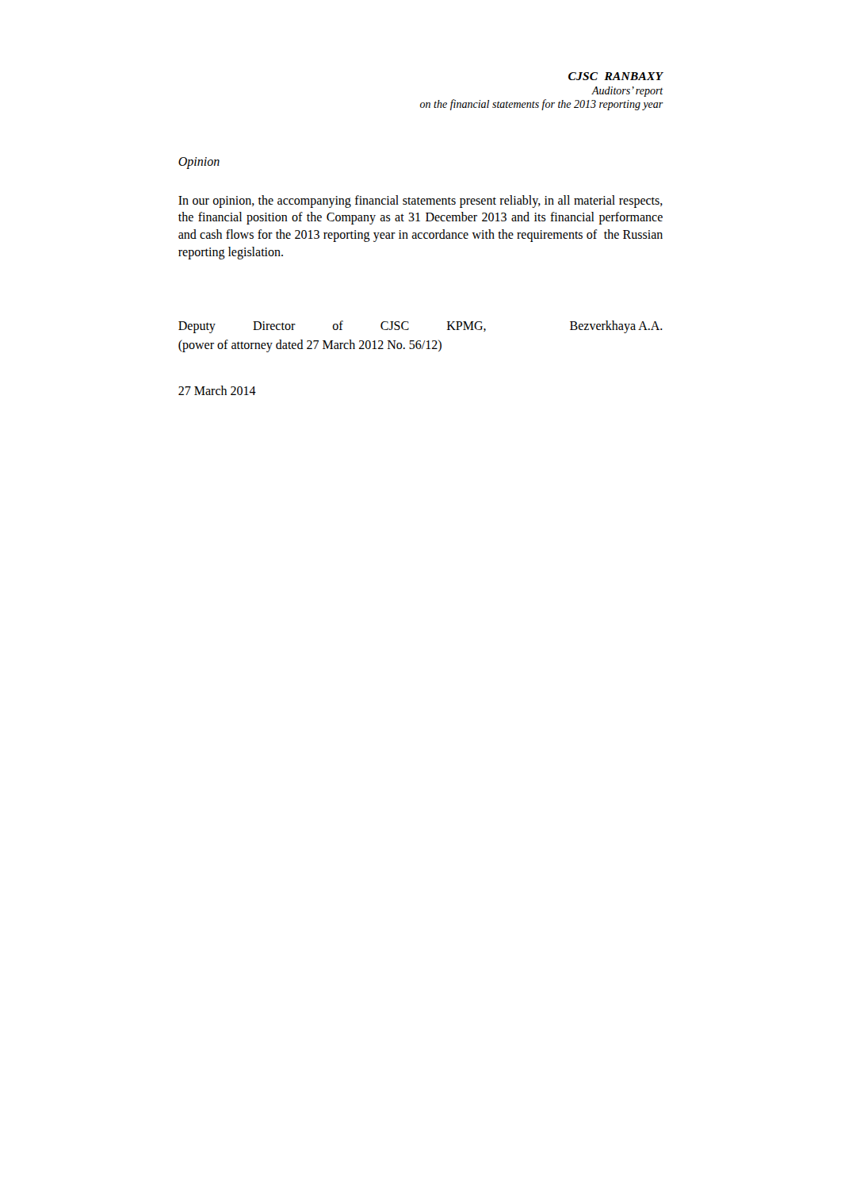CJSC RANBAXY
Auditors’ report
on the financial statements for the 2013 reporting year
Opinion
In our opinion, the accompanying financial statements present reliably, in all material respects, the financial position of the Company as at 31 December 2013 and its financial performance and cash flows for the 2013 reporting year in accordance with the requirements of the Russian reporting legislation.
Deputy Director of CJSC KPMG,
Bezverkhaya A.A.
(power of attorney dated 27 March 2012 No. 56/12)
27 March 2014